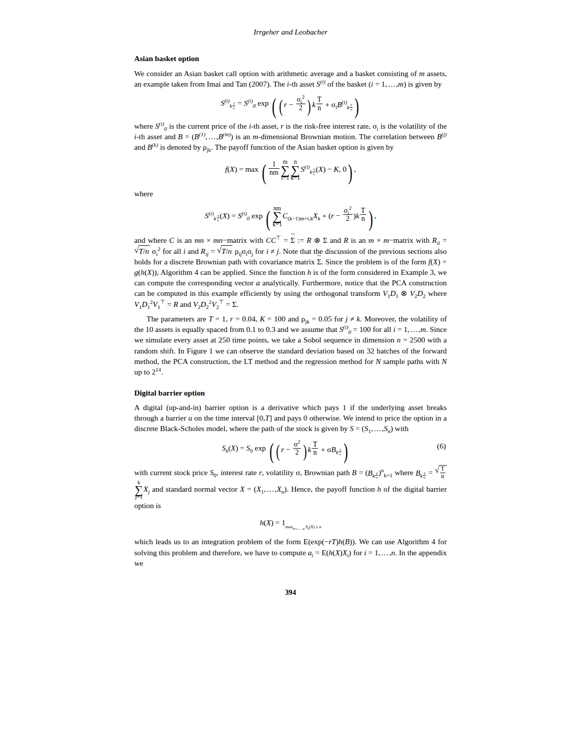Irrgeher and Leobacher
Asian basket option
We consider an Asian basket call option with arithmetic average and a basket consisting of m assets, an example taken from Imai and Tan (2007). The i-th asset S(i) of the basket (i = 1, … ,m) is given by
S(i)kTn = S(i)0 exp ((r − σi22) kTn + σiB(i)kTn)
where S(i)0 is the current price of the i-th asset, r is the risk-free interest rate, σi is the volatility of the i-th asset and B = (B(1), … ,B(m)) is an m-dimensional Brownian motion. The correlation between B(j) and B(k) is denoted by ρjk. The payoff function of the Asian basket option is given by
f(X) = max (1 nm m∑i=1 n∑k=1 S(i)kTn(X) − K, 0),
where
S(i)kTn(X) = S(i)0 exp (nm∑k=1 C(k−1)m+i,kXk + (r − σi22)kTn),
and where C is an mn × mn−matrix with CC⊤ = ~Σ := R ⊗ Σ and R is an m × m−matrix with Rii = T/n σi2 for all i and Rij = T/n ρijσiσj for i ≠ j. Note that the discussion of the previous sections also holds for a discrete Brownian path with covariance matrix ~Σ. Since the problem is of the form f(X) = g(h(X)), Algorithm 4 can be applied. Since the function h is of the form considered in Example 3, we can compute the corresponding vector a analytically. Furthermore, notice that the PCA construction can be computed in this example efficiently by using the orthogonal transform V1D1 ⊗ V2D2 where V1D12V1⊤ = R and V2D22V2⊤ = Σ.
The parameters are T = 1, r = 0.04, K = 100 and ρjk = 0.05 for j ≠ k. Moreover, the volatility of the 10 assets is equally spaced from 0.1 to 0.3 and we assume that S(i)0 = 100 for all i = 1, … ,m. Since we simulate every asset at 250 time points, we take a Sobol sequence in dimension n = 2500 with a random shift. In Figure 1 we can observe the standard deviation based on 32 batches of the forward method, the PCA construction, the LT method and the regression method for N sample paths with N up to 214.
Digital barrier option
A digital (up-and-in) barrier option is a derivative which pays 1 if the underlying asset breaks through a barrier u on the time interval [0,T] and pays 0 otherwise. We intend to price the option in a discrete Black-Scholes model, where the path of the stock is given by S = (S1, … ,Sn) with
(6) Sk(X) = S0 exp ((r − σ22) kTn + σBkTn)
with current stock price S0, interest rate r, volatility σ, Brownian path B = (BkTn)nk=1 where BkTn = Tn k∑j=1 Xj and standard normal vector X = (X1, … ,Xn). Hence, the payoff function h of the digital barrier option is
h(X) = 1maxk=1, … ,n Sk(X) ≥ u
which leads us to an integration problem of the form E(exp(−rT)h(B)). We can use Algorithm 4 for solving this problem and therefore, we have to compute ai = E(h(X)Xi) for i = 1, … ,n. In the appendix we
394